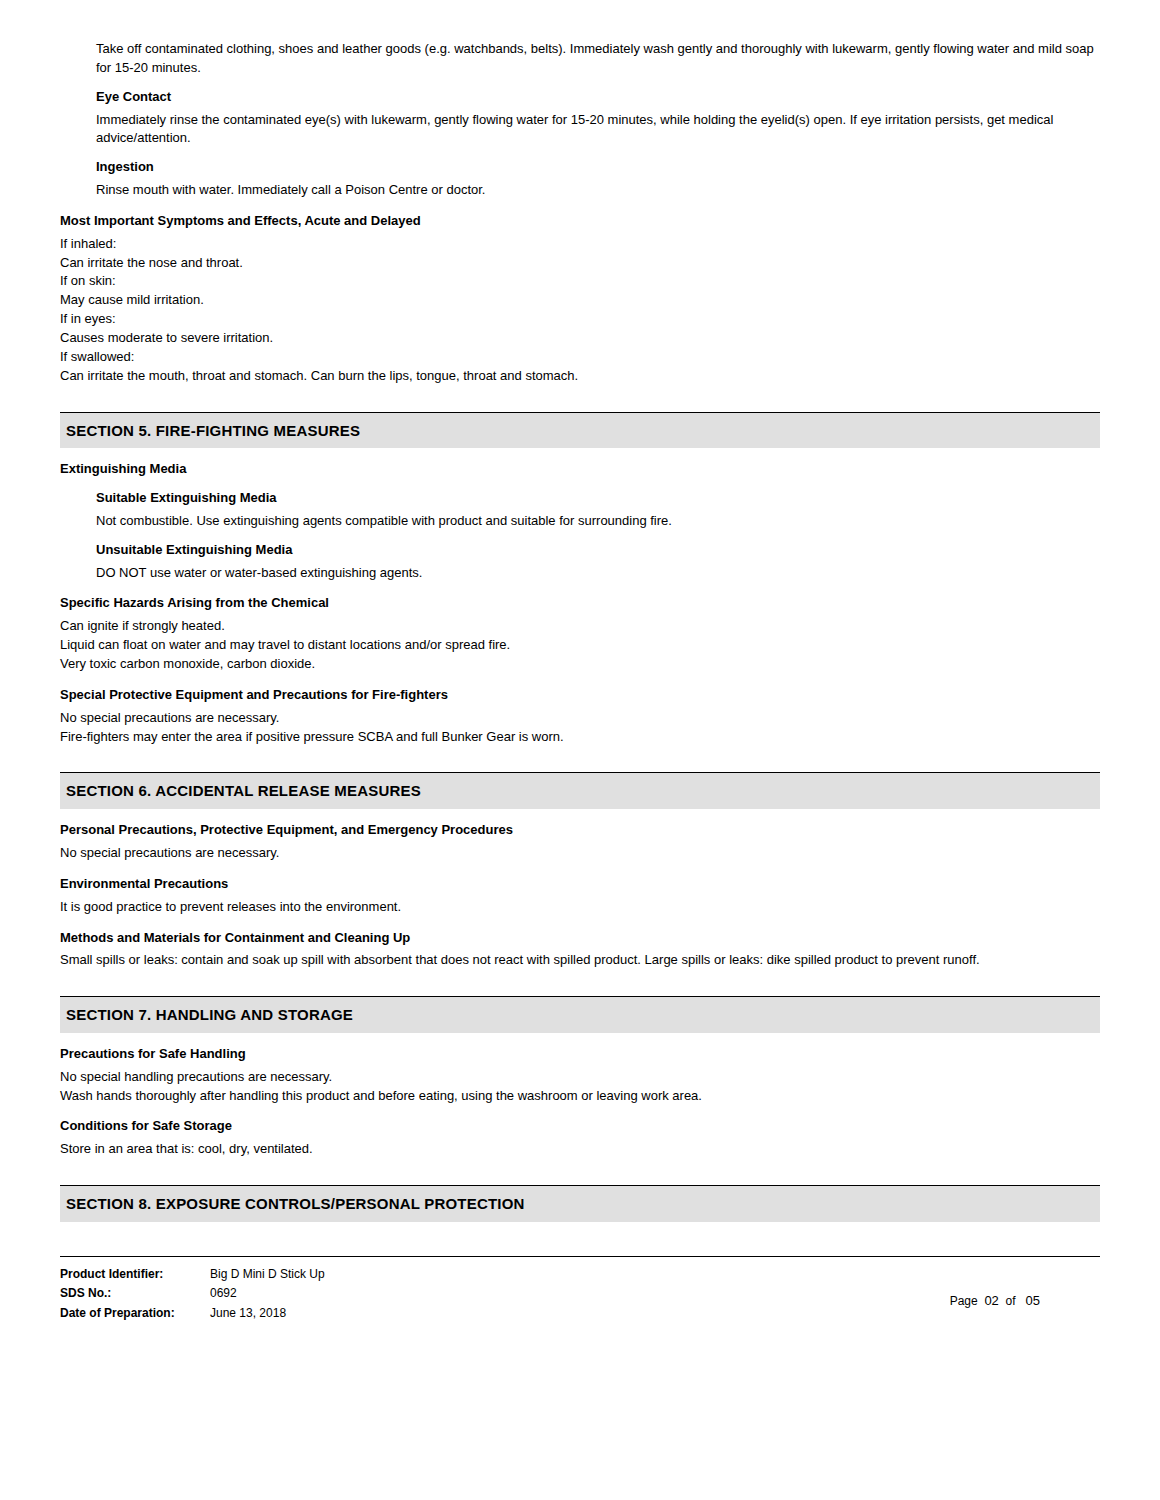Take off contaminated clothing, shoes and leather goods (e.g. watchbands, belts). Immediately wash gently and thoroughly with lukewarm, gently flowing water and mild soap for 15-20 minutes.
Eye Contact
Immediately rinse the contaminated eye(s) with lukewarm, gently flowing water for 15-20 minutes, while holding the eyelid(s) open. If eye irritation persists, get medical advice/attention.
Ingestion
Rinse mouth with water. Immediately call a Poison Centre or doctor.
Most Important Symptoms and Effects, Acute and Delayed
If inhaled:
Can irritate the nose and throat.
If on skin:
May cause mild irritation.
If in eyes:
Causes moderate to severe irritation.
If swallowed:
Can irritate the mouth, throat and stomach. Can burn the lips, tongue, throat and stomach.
SECTION 5. FIRE-FIGHTING MEASURES
Extinguishing Media
Suitable Extinguishing Media
Not combustible. Use extinguishing agents compatible with product and suitable for surrounding fire.
Unsuitable Extinguishing Media
DO NOT use water or water-based extinguishing agents.
Specific Hazards Arising from the Chemical
Can ignite if strongly heated.
Liquid can float on water and may travel to distant locations and/or spread fire.
Very toxic carbon monoxide, carbon dioxide.
Special Protective Equipment and Precautions for Fire-fighters
No special precautions are necessary.
Fire-fighters may enter the area if positive pressure SCBA and full Bunker Gear is worn.
SECTION 6. ACCIDENTAL RELEASE MEASURES
Personal Precautions, Protective Equipment, and Emergency Procedures
No special precautions are necessary.
Environmental Precautions
It is good practice to prevent releases into the environment.
Methods and Materials for Containment and Cleaning Up
Small spills or leaks: contain and soak up spill with absorbent that does not react with spilled product. Large spills or leaks: dike spilled product to prevent runoff.
SECTION 7. HANDLING AND STORAGE
Precautions for Safe Handling
No special handling precautions are necessary.
Wash hands thoroughly after handling this product and before eating, using the washroom or leaving work area.
Conditions for Safe Storage
Store in an area that is: cool, dry, ventilated.
SECTION 8. EXPOSURE CONTROLS/PERSONAL PROTECTION
| Product Identifier: | Big D Mini D Stick Up |
| SDS No.: | 0692 |
| Date of Preparation: | June 13, 2018 |
Page 02 of 05